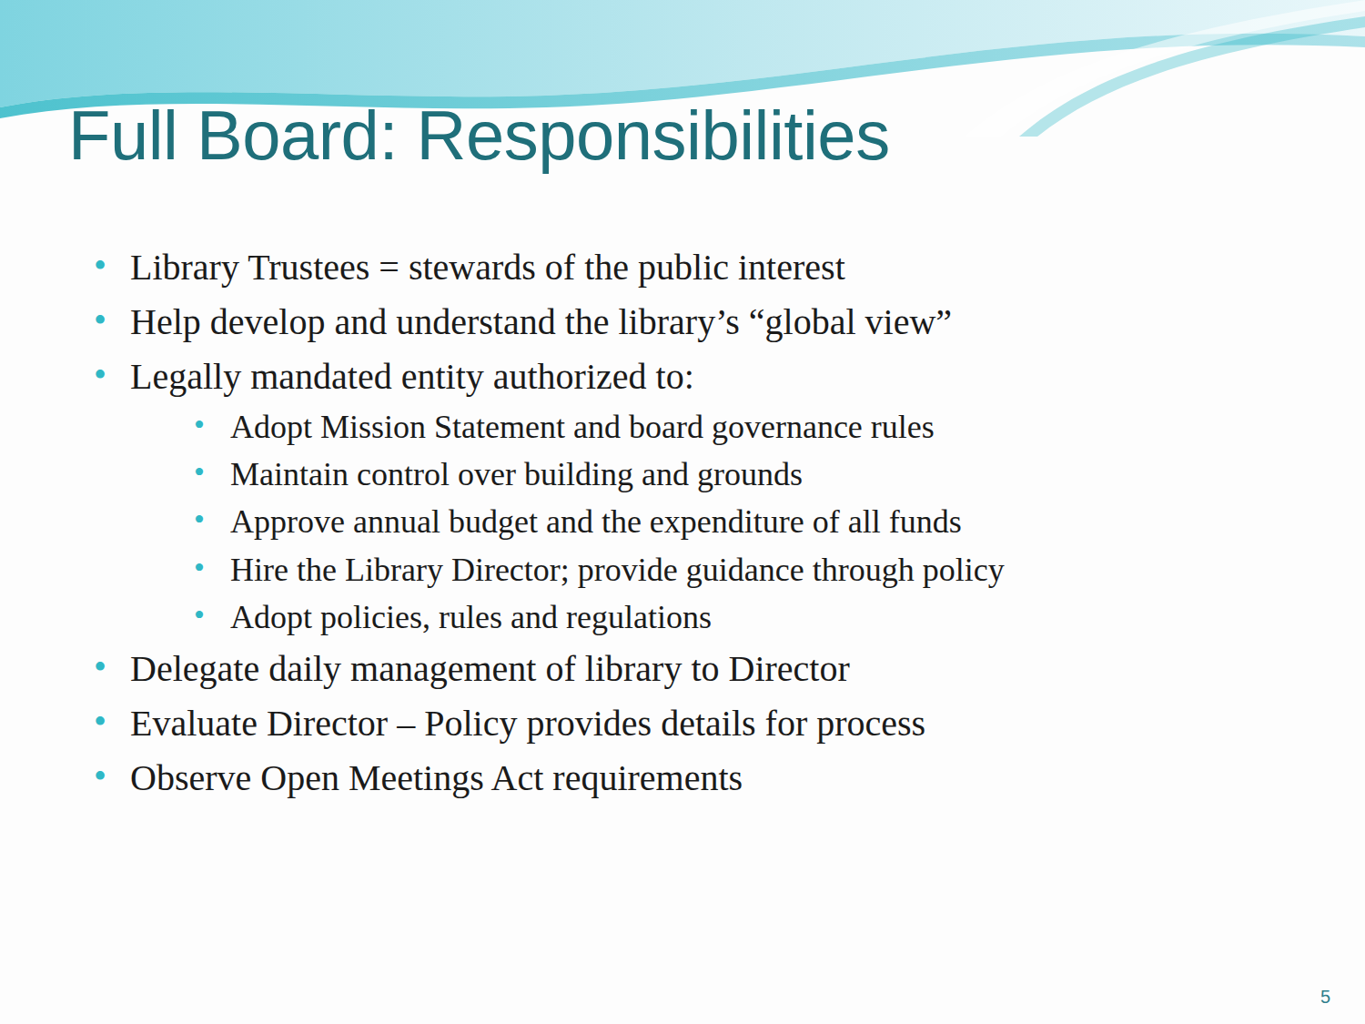Full Board: Responsibilities
Library Trustees = stewards of the public interest
Help develop and understand the library’s “global view”
Legally mandated entity authorized to:
Adopt Mission Statement and board governance rules
Maintain control over building and grounds
Approve annual budget and the expenditure of all funds
Hire the Library Director; provide guidance through policy
Adopt policies, rules and regulations
Delegate daily management of library to Director
Evaluate Director – Policy provides details for process
Observe Open Meetings Act requirements
5